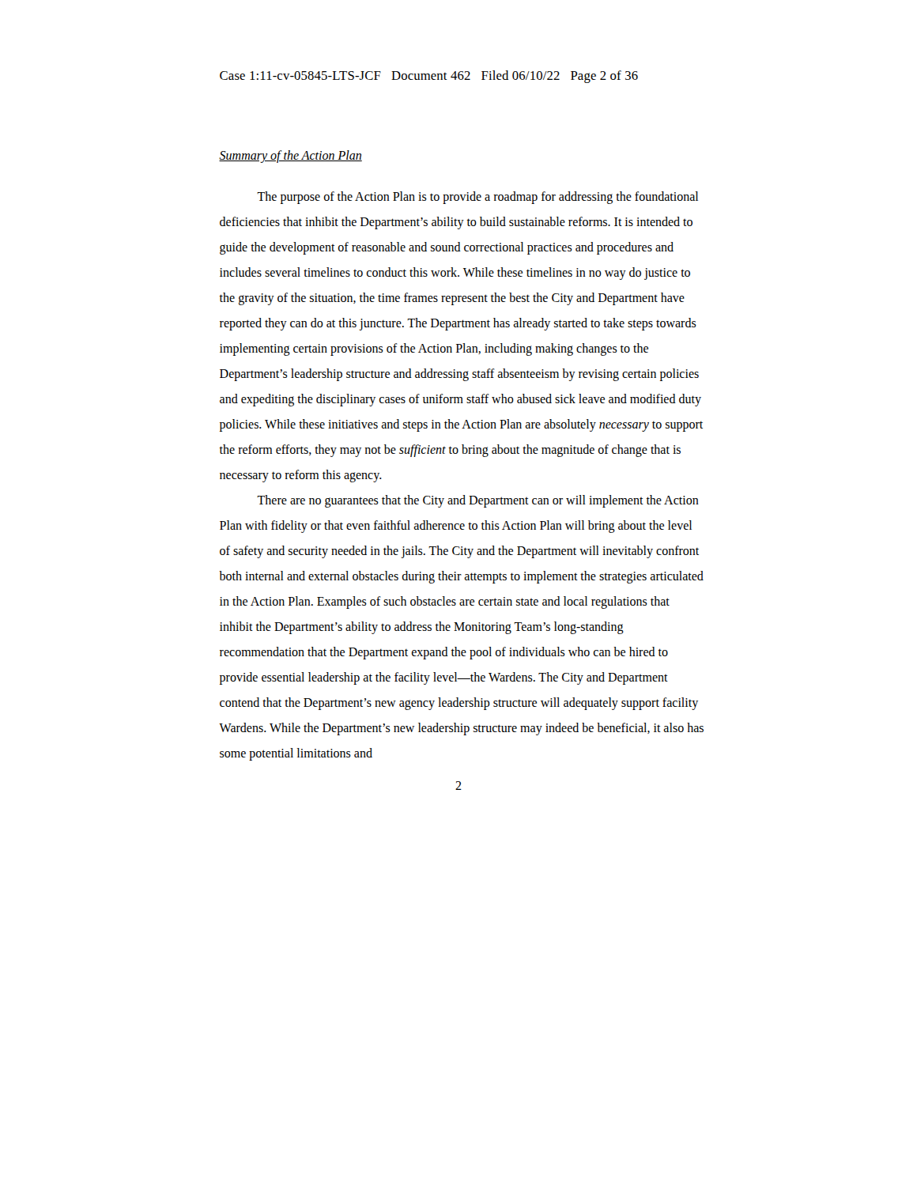Case 1:11-cv-05845-LTS-JCF Document 462 Filed 06/10/22 Page 2 of 36
Summary of the Action Plan
The purpose of the Action Plan is to provide a roadmap for addressing the foundational deficiencies that inhibit the Department’s ability to build sustainable reforms. It is intended to guide the development of reasonable and sound correctional practices and procedures and includes several timelines to conduct this work. While these timelines in no way do justice to the gravity of the situation, the time frames represent the best the City and Department have reported they can do at this juncture. The Department has already started to take steps towards implementing certain provisions of the Action Plan, including making changes to the Department’s leadership structure and addressing staff absenteeism by revising certain policies and expediting the disciplinary cases of uniform staff who abused sick leave and modified duty policies. While these initiatives and steps in the Action Plan are absolutely necessary to support the reform efforts, they may not be sufficient to bring about the magnitude of change that is necessary to reform this agency.
There are no guarantees that the City and Department can or will implement the Action Plan with fidelity or that even faithful adherence to this Action Plan will bring about the level of safety and security needed in the jails. The City and the Department will inevitably confront both internal and external obstacles during their attempts to implement the strategies articulated in the Action Plan. Examples of such obstacles are certain state and local regulations that inhibit the Department’s ability to address the Monitoring Team’s long-standing recommendation that the Department expand the pool of individuals who can be hired to provide essential leadership at the facility level—the Wardens. The City and Department contend that the Department’s new agency leadership structure will adequately support facility Wardens. While the Department’s new leadership structure may indeed be beneficial, it also has some potential limitations and
2